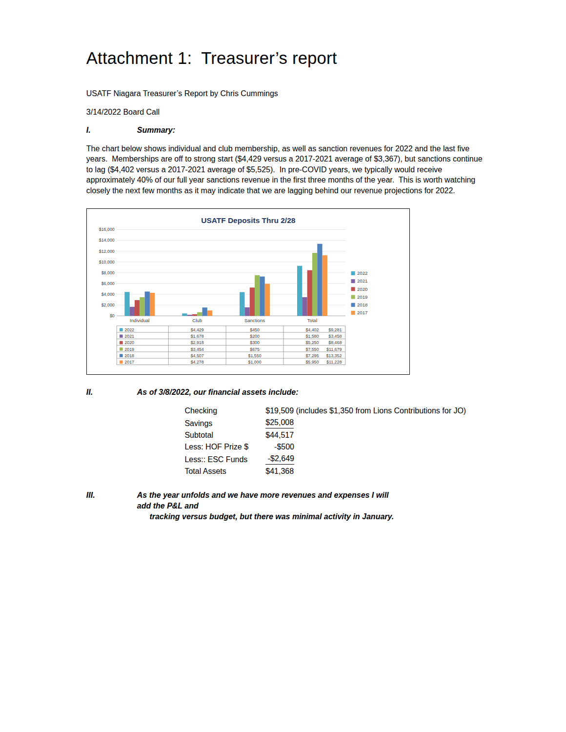Attachment 1: Treasurer’s report
USATF Niagara Treasurer’s Report by Chris Cummings
3/14/2022 Board Call
I.
Summary:
The chart below shows individual and club membership, as well as sanction revenues for 2022 and the last five years. Memberships are off to strong start ($4,429 versus a 2017-2021 average of $3,367), but sanctions continue to lag ($4,402 versus a 2017-2021 average of $5,525). In pre-COVID years, we typically would receive approximately 40% of our full year sanctions revenue in the first three months of the year. This is worth watching closely the next few months as it may indicate that we are lagging behind our revenue projections for 2022.
USATF Deposits Thru 2/28 $16,000 $14,000 $12,000 $10,000 $8,000 $6,000 $4,000 $2,000 $0 Individual Club Sanctions Total 2022 2021 2020 2019 2018 2017 2022 2021 2020 2019 2018 2017 $4,429 $1,678 $2,918 $3,454 $4,507 $4,278 $450 $200 $300 $675 $1,550 $1,000 $4,402 $1,580 $5,250 $7,550 $7,295 $5,950 $9,281 $3,458 $8,468 $11,679 $13,352 $11,228
II.
As of 3/8/2022, our financial assets include:
| Checking | $19,509 (includes $1,350 from Lions Contributions for JO) |
| Savings | $25,008 |
| Subtotal | $44,517 |
| Less: HOF Prize $ | -$500 |
| Less:: ESC Funds | -$2,649 |
| Total Assets | $41,368 |
III.
As the year unfolds and we have more revenues and expenses I will add the P&L and tracking versus budget, but there was minimal activity in January.